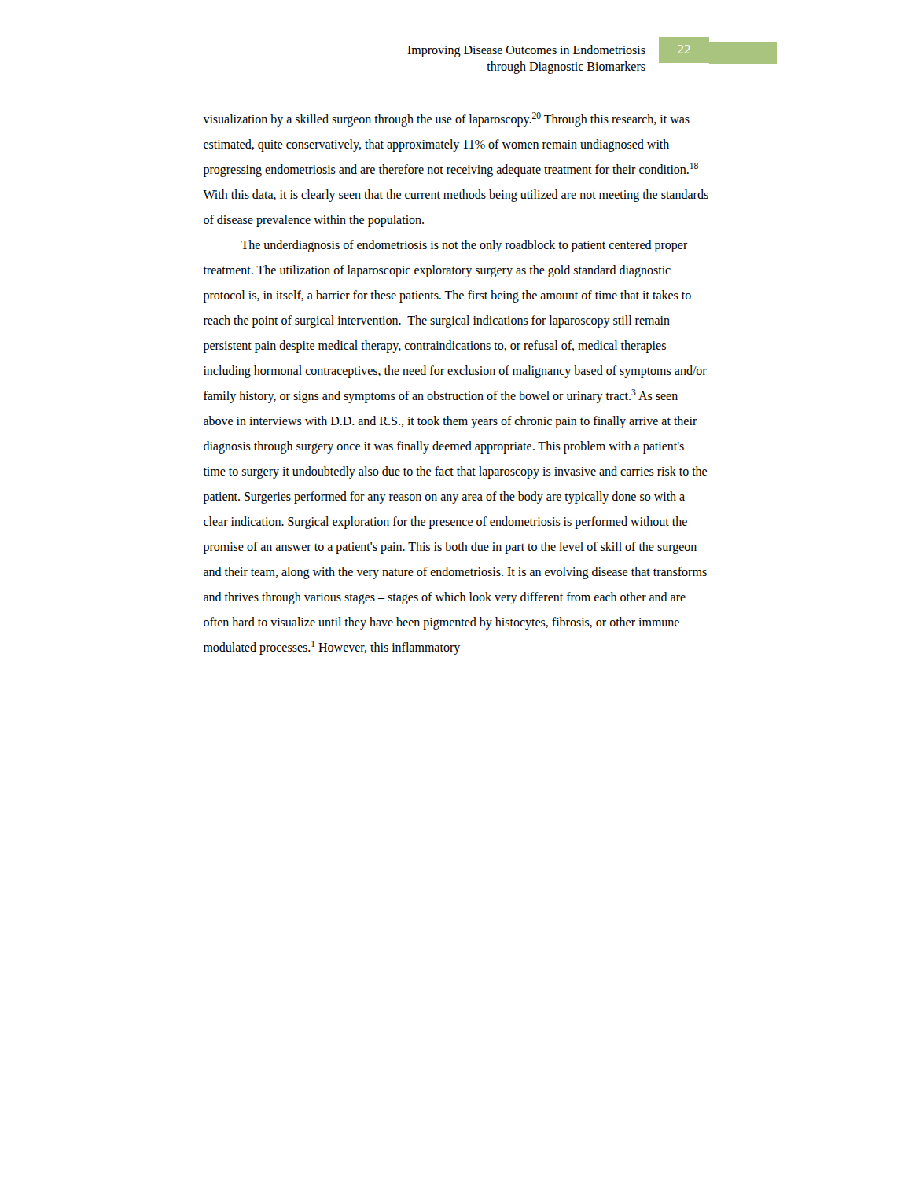Improving Disease Outcomes in Endometriosis
through Diagnostic Biomarkers
22
visualization by a skilled surgeon through the use of laparoscopy.20 Through this research, it was estimated, quite conservatively, that approximately 11% of women remain undiagnosed with progressing endometriosis and are therefore not receiving adequate treatment for their condition.18 With this data, it is clearly seen that the current methods being utilized are not meeting the standards of disease prevalence within the population.
The underdiagnosis of endometriosis is not the only roadblock to patient centered proper treatment. The utilization of laparoscopic exploratory surgery as the gold standard diagnostic protocol is, in itself, a barrier for these patients. The first being the amount of time that it takes to reach the point of surgical intervention. The surgical indications for laparoscopy still remain persistent pain despite medical therapy, contraindications to, or refusal of, medical therapies including hormonal contraceptives, the need for exclusion of malignancy based of symptoms and/or family history, or signs and symptoms of an obstruction of the bowel or urinary tract.3 As seen above in interviews with D.D. and R.S., it took them years of chronic pain to finally arrive at their diagnosis through surgery once it was finally deemed appropriate. This problem with a patient's time to surgery it undoubtedly also due to the fact that laparoscopy is invasive and carries risk to the patient. Surgeries performed for any reason on any area of the body are typically done so with a clear indication. Surgical exploration for the presence of endometriosis is performed without the promise of an answer to a patient's pain. This is both due in part to the level of skill of the surgeon and their team, along with the very nature of endometriosis. It is an evolving disease that transforms and thrives through various stages – stages of which look very different from each other and are often hard to visualize until they have been pigmented by histocytes, fibrosis, or other immune modulated processes.1 However, this inflammatory